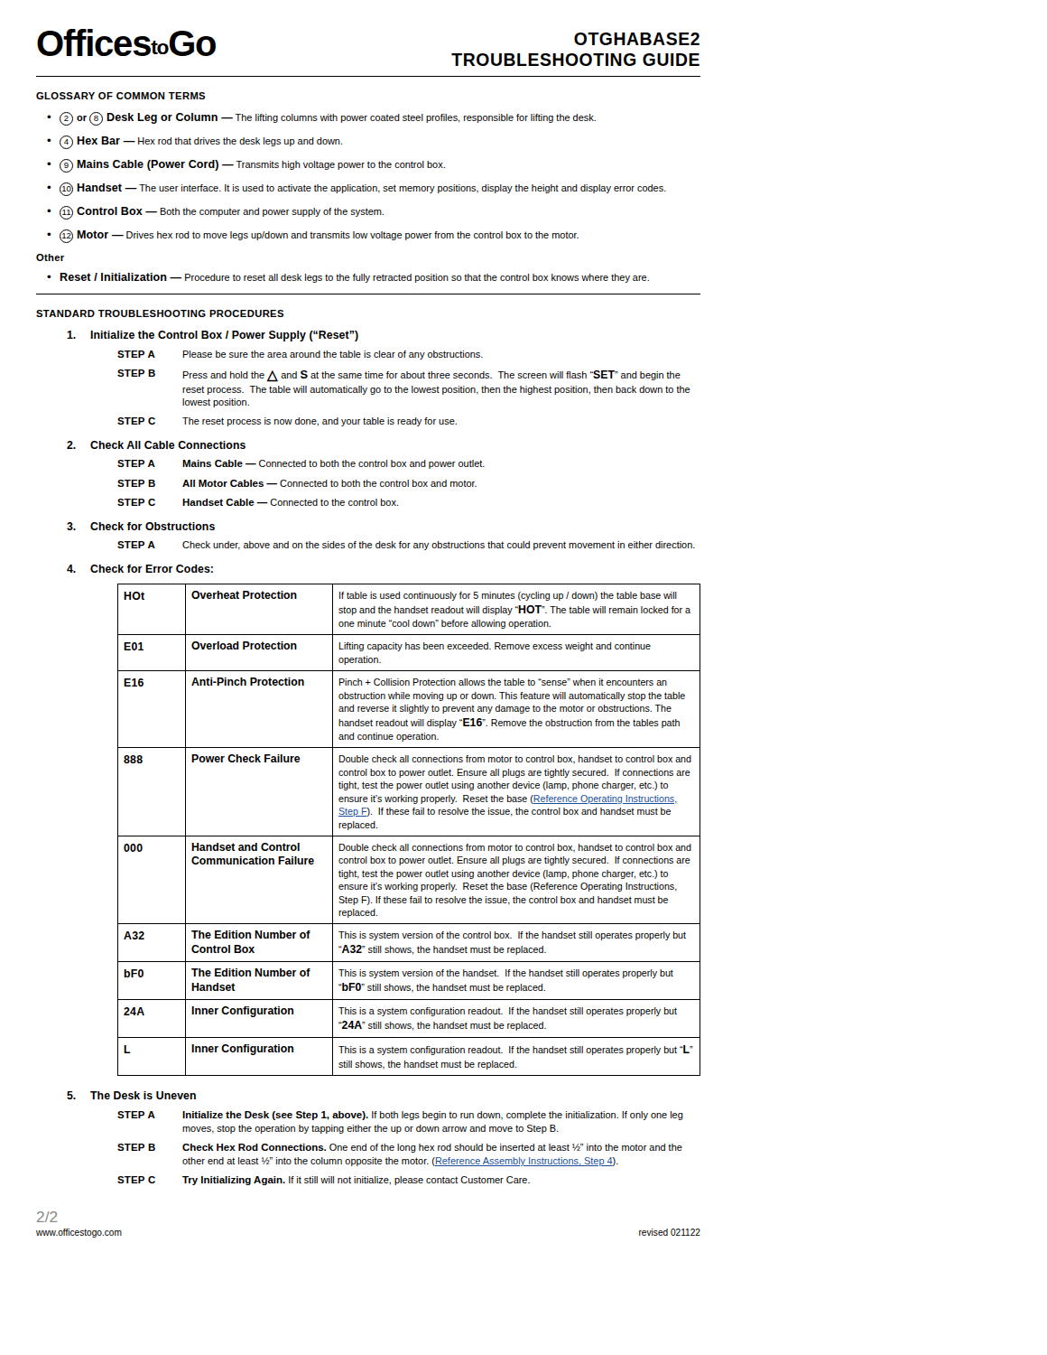Officesto Go
OTGHABASE2
TROUBLESHOOTING GUIDE
Glossary of Common Terms
2 or 8 Desk Leg or Column — The lifting columns with power coated steel profiles, responsible for lifting the desk.
4 Hex Bar — Hex rod that drives the desk legs up and down.
9 Mains Cable (Power Cord) — Transmits high voltage power to the control box.
10 Handset — The user interface. It is used to activate the application, set memory positions, display the height and display error codes.
11 Control Box — Both the computer and power supply of the system.
12 Motor — Drives hex rod to move legs up/down and transmits low voltage power from the control box to the motor.
Other
Reset / Initialization — Procedure to reset all desk legs to the fully retracted position so that the control box knows where they are.
Standard Troubleshooting Procedures
Initialize the Control Box / Power Supply (“Reset”)
STEP A
Please be sure the area around the table is clear of any obstructions.
STEP B
Press and hold the △ and S at the same time for about three seconds. The screen will flash “SET” and begin the reset process. The table will automatically go to the lowest position, then the highest position, then back down to the lowest position.
STEP C
The reset process is now done, and your table is ready for use.
Check All Cable Connections
STEP A
Mains Cable — Connected to both the control box and power outlet.
STEP B
All Motor Cables — Connected to both the control box and motor.
STEP C
Handset Cable — Connected to the control box.
Check for Obstructions
STEP A
Check under, above and on the sides of the desk for any obstructions that could prevent movement in either direction.
Check for Error Codes:
| HOt | Overheat Protection | If table is used continuously for 5 minutes (cycling up / down) the table base will stop and the handset readout will display “ HOT ”. The table will remain locked for a one minute “cool down” before allowing operation. |
| E01 | Overload Protection | Lifting capacity has been exceeded. Remove excess weight and continue operation. |
| E16 | Anti-Pinch Protection | Pinch + Collision Protection allows the table to “sense” when it encounters an obstruction while moving up or down. This feature will automatically stop the table and reverse it slightly to prevent any damage to the motor or obstructions. The handset readout will display “ E16 ”. Remove the obstruction from the tables path and continue operation. |
| 888 | Power Check Failure | Double check all connections from motor to control box, handset to control box and control box to power outlet. Ensure all plugs are tightly secured. If connections are tight, test the power outlet using another device (lamp, phone charger, etc.) to ensure it’s working properly. Reset the base ( Reference Operating Instructions, Step F ). If these fail to resolve the issue, the control box and handset must be replaced. |
| 000 | Handset and Control Communication Failure | Double check all connections from motor to control box, handset to control box and control box to power outlet. Ensure all plugs are tightly secured. If connections are tight, test the power outlet using another device (lamp, phone charger, etc.) to ensure it’s working properly. Reset the base (Reference Operating Instructions, Step F). If these fail to resolve the issue, the control box and handset must be replaced. |
| A32 | The Edition Number of Control Box | This is system version of the control box. If the handset still operates properly but “ A32 ” still shows, the handset must be replaced. |
| bF0 | The Edition Number of Handset | This is system version of the handset. If the handset still operates properly but “ bF0 ” still shows, the handset must be replaced. |
| 24A | Inner Configuration | This is a system configuration readout. If the handset still operates properly but “ 24A ” still shows, the handset must be replaced. |
| L | Inner Configuration | This is a system configuration readout. If the handset still operates properly but “ L ” still shows, the handset must be replaced. |
The Desk is Uneven
STEP A
Initialize the Desk (see Step 1, above). If both legs begin to run down, complete the initialization. If only one leg moves, stop the operation by tapping either the up or down arrow and move to Step B.
STEP B
Check Hex Rod Connections. One end of the long hex rod should be inserted at least ½” into the motor and the other end at least ½” into the column opposite the motor. (Reference Assembly Instructions, Step 4).
STEP C
Try Initializing Again. If it still will not initialize, please contact Customer Care.
2/2
www.officestogo.com
revised 021122